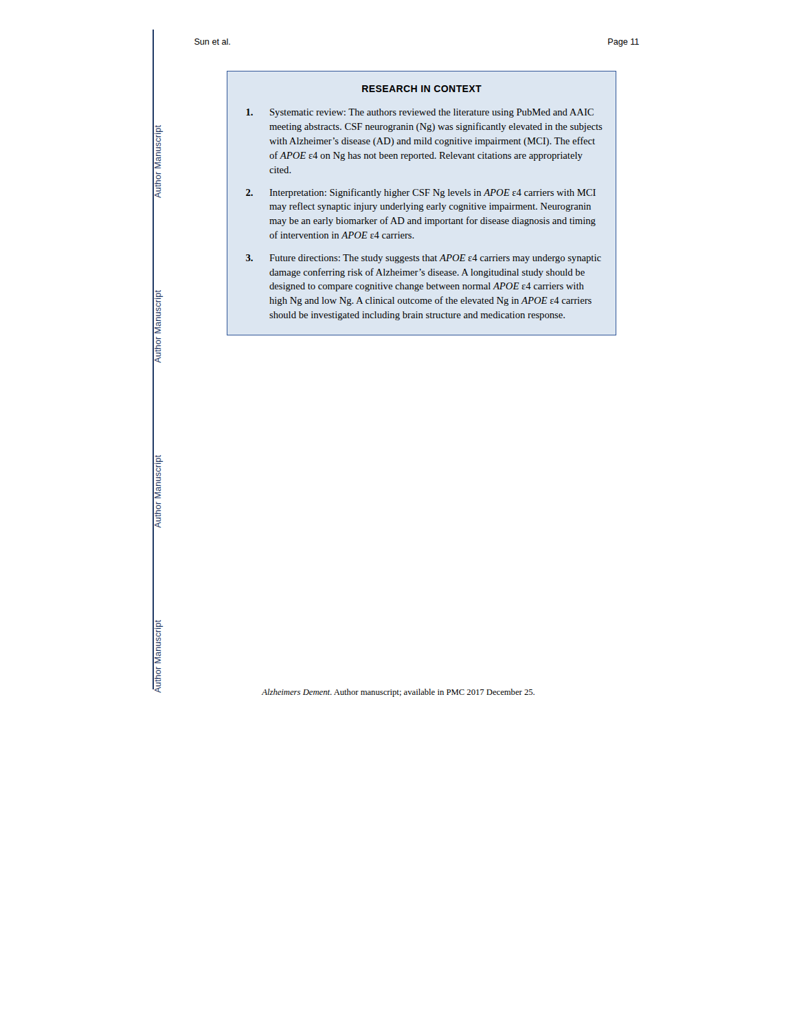Author Manuscript
Author Manuscript
Author Manuscript
Author Manuscript
Sun et al. Page 11
RESEARCH IN CONTEXT
1. Systematic review: The authors reviewed the literature using PubMed and AAIC meeting abstracts. CSF neurogranin (Ng) was significantly elevated in the subjects with Alzheimer’s disease (AD) and mild cognitive impairment (MCI). The effect of APOE ε4 on Ng has not been reported. Relevant citations are appropriately cited.
2. Interpretation: Significantly higher CSF Ng levels in APOE ε4 carriers with MCI may reflect synaptic injury underlying early cognitive impairment. Neurogranin may be an early biomarker of AD and important for disease diagnosis and timing of intervention in APOE ε4 carriers.
3. Future directions: The study suggests that APOE ε4 carriers may undergo synaptic damage conferring risk of Alzheimer’s disease. A longitudinal study should be designed to compare cognitive change between normal APOE ε4 carriers with high Ng and low Ng. A clinical outcome of the elevated Ng in APOE ε4 carriers should be investigated including brain structure and medication response.
Alzheimers Dement. Author manuscript; available in PMC 2017 December 25.